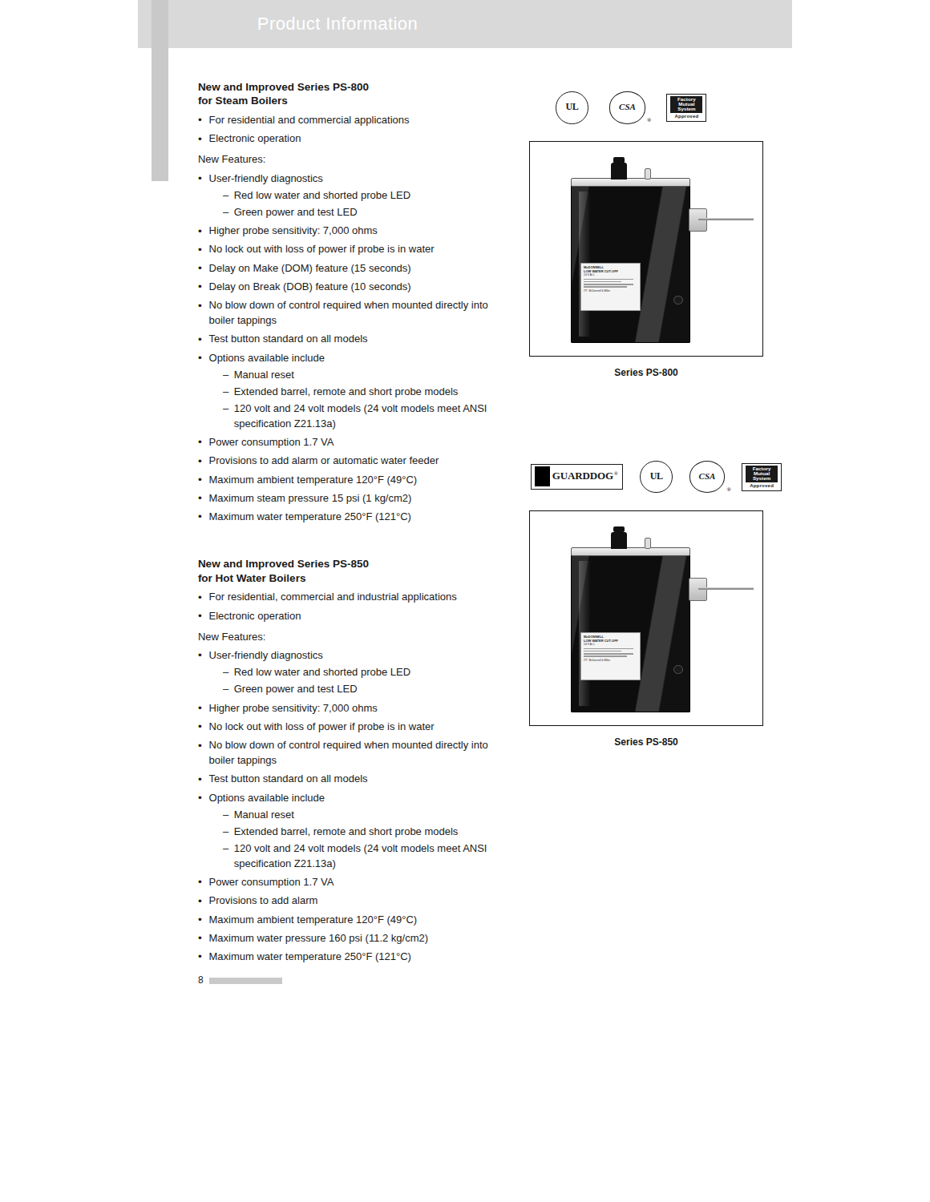Product Information
New and Improved Series PS-800
for Steam Boilers
For residential and commercial applications
Electronic operation
New Features:
User-friendly diagnostics
Red low water and shorted probe LED
Green power and test LED
Higher probe sensitivity: 7,000 ohms
No lock out with loss of power if probe is in water
Delay on Make (DOM) feature (15 seconds)
Delay on Break (DOB) feature (10 seconds)
No blow down of control required when mounted directly into boiler tappings
Test button standard on all models
Options available include
Manual reset
Extended barrel, remote and short probe models
120 volt and 24 volt models (24 volt models meet ANSI specification Z21.13a)
Power consumption 1.7 VA
Provisions to add alarm or automatic water feeder
Maximum ambient temperature 120°F (49°C)
Maximum steam pressure 15 psi (1 kg/cm2)
Maximum water temperature 250°F (121°C)
New and Improved Series PS-850
for Hot Water Boilers
For residential, commercial and industrial applications
Electronic operation
New Features:
User-friendly diagnostics
Red low water and shorted probe LED
Green power and test LED
Higher probe sensitivity: 7,000 ohms
No lock out with loss of power if probe is in water
No blow down of control required when mounted directly into boiler tappings
Test button standard on all models
Options available include
Manual reset
Extended barrel, remote and short probe models
120 volt and 24 volt models (24 volt models meet ANSI specification Z21.13a)
Power consumption 1.7 VA
Provisions to add alarm
Maximum ambient temperature 120°F (49°C)
Maximum water pressure 160 psi (11.2 kg/cm2)
Maximum water temperature 250°F (121°C)
UL
CSA
Factory
Mutual
System Approved
McDONNELL LOW WATER CUT-OFF
24 V A.C.
ITT McDonnell & Miller
Series PS-800
GUARDDOG
UL
CSA
Factory
Mutual
System Approved
McDONNELL LOW WATER CUT-OFF
24 V A.C.
ITT McDonnell & Miller
Series PS-850
8